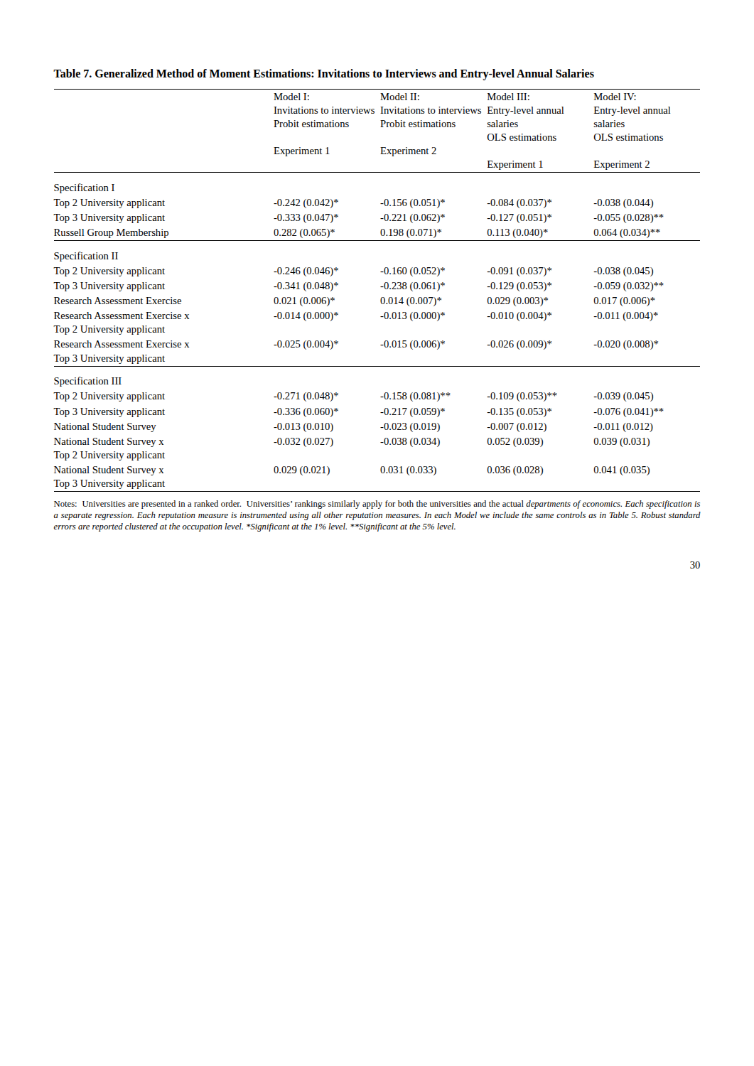Table 7. Generalized Method of Moment Estimations: Invitations to Interviews and Entry-level Annual Salaries
| | Model I: Invitations to interviews Probit estimations Experiment 1 | Model II: Invitations to interviews Probit estimations Experiment 2 | Model III: Entry-level annual salaries OLS estimations Experiment 1 | Model IV: Entry-level annual salaries OLS estimations Experiment 2 |
| --- | --- | --- | --- | --- |
| Specification I | | | | |
| Top 2 University applicant | -0.242 (0.042)* | -0.156 (0.051)* | -0.084 (0.037)* | -0.038 (0.044) |
| Top 3 University applicant | -0.333 (0.047)* | -0.221 (0.062)* | -0.127 (0.051)* | -0.055 (0.028)** |
| Russell Group Membership | 0.282 (0.065)* | 0.198 (0.071)* | 0.113 (0.040)* | 0.064 (0.034)** |
| Specification II | | | | |
| Top 2 University applicant | -0.246 (0.046)* | -0.160 (0.052)* | -0.091 (0.037)* | -0.038 (0.045) |
| Top 3 University applicant | -0.341 (0.048)* | -0.238 (0.061)* | -0.129 (0.053)* | -0.059 (0.032)** |
| Research Assessment Exercise | 0.021 (0.006)* | 0.014 (0.007)* | 0.029 (0.003)* | 0.017 (0.006)* |
| Research Assessment Exercise x Top 2 University applicant | -0.014 (0.000)* | -0.013 (0.000)* | -0.010 (0.004)* | -0.011 (0.004)* |
| Research Assessment Exercise x Top 3 University applicant | -0.025 (0.004)* | -0.015 (0.006)* | -0.026 (0.009)* | -0.020 (0.008)* |
| Specification III | | | | |
| Top 2 University applicant | -0.271 (0.048)* | -0.158 (0.081)** | -0.109 (0.053)** | -0.039 (0.045) |
| Top 3 University applicant | -0.336 (0.060)* | -0.217 (0.059)* | -0.135 (0.053)* | -0.076 (0.041)** |
| National Student Survey | -0.013 (0.010) | -0.023 (0.019) | -0.007 (0.012) | -0.011 (0.012) |
| National Student Survey x Top 2 University applicant | -0.032 (0.027) | -0.038 (0.034) | 0.052 (0.039) | 0.039 (0.031) |
| National Student Survey x Top 3 University applicant | 0.029 (0.021) | 0.031 (0.033) | 0.036 (0.028) | 0.041 (0.035) |
Notes: Universities are presented in a ranked order. Universities’ rankings similarly apply for both the universities and the actual departments of economics. Each specification is a separate regression. Each reputation measure is instrumented using all other reputation measures. In each Model we include the same controls as in Table 5. Robust standard errors are reported clustered at the occupation level. *Significant at the 1% level. **Significant at the 5% level.
30